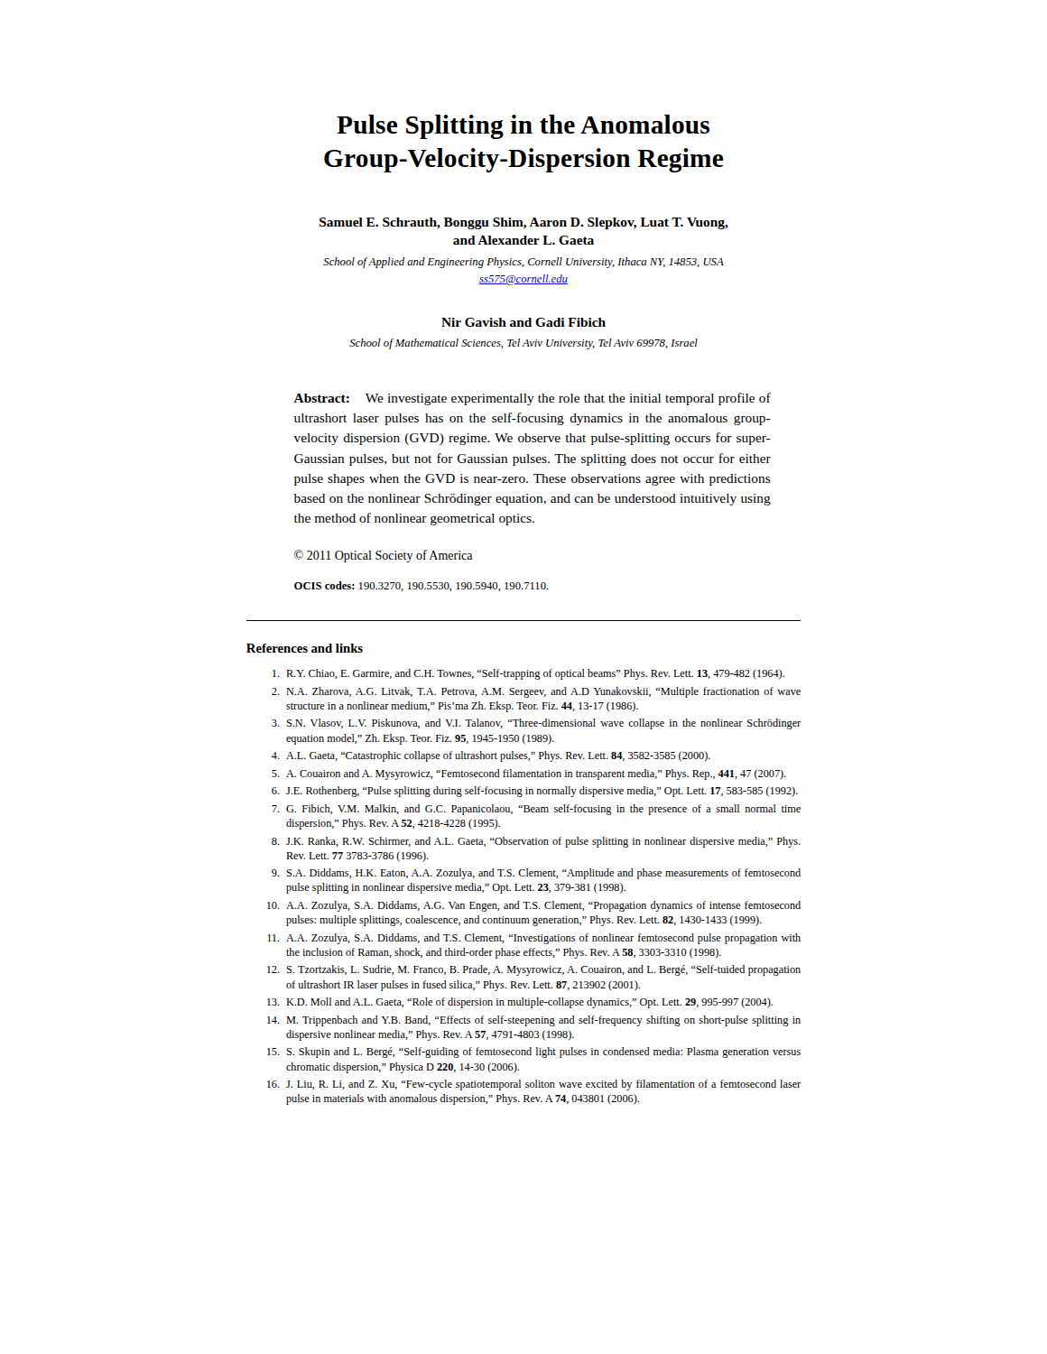Pulse Splitting in the Anomalous
Group-Velocity-Dispersion Regime
Samuel E. Schrauth, Bonggu Shim, Aaron D. Slepkov, Luat T. Vuong,
and Alexander L. Gaeta
School of Applied and Engineering Physics, Cornell University, Ithaca NY, 14853, USA
ss575@cornell.edu
Nir Gavish and Gadi Fibich
School of Mathematical Sciences, Tel Aviv University, Tel Aviv 69978, Israel
Abstract: We investigate experimentally the role that the initial temporal profile of ultrashort laser pulses has on the self-focusing dynamics in the anomalous group-velocity dispersion (GVD) regime. We observe that pulse-splitting occurs for super-Gaussian pulses, but not for Gaussian pulses. The splitting does not occur for either pulse shapes when the GVD is near-zero. These observations agree with predictions based on the nonlinear Schrödinger equation, and can be understood intuitively using the method of nonlinear geometrical optics.
© 2011 Optical Society of America
OCIS codes: 190.3270, 190.5530, 190.5940, 190.7110.
References and links
R.Y. Chiao, E. Garmire, and C.H. Townes, “Self-trapping of optical beams” Phys. Rev. Lett. 13, 479-482 (1964).
N.A. Zharova, A.G. Litvak, T.A. Petrova, A.M. Sergeev, and A.D Yunakovskii, “Multiple fractionation of wave structure in a nonlinear medium,” Pis’ma Zh. Eksp. Teor. Fiz. 44, 13-17 (1986).
S.N. Vlasov, L.V. Piskunova, and V.I. Talanov, “Three-dimensional wave collapse in the nonlinear Schrödinger equation model,” Zh. Eksp. Teor. Fiz. 95, 1945-1950 (1989).
A.L. Gaeta, “Catastrophic collapse of ultrashort pulses,” Phys. Rev. Lett. 84, 3582-3585 (2000).
A. Couairon and A. Mysyrowicz, “Femtosecond filamentation in transparent media,” Phys. Rep., 441, 47 (2007).
J.E. Rothenberg, “Pulse splitting during self-focusing in normally dispersive media,” Opt. Lett. 17, 583-585 (1992).
G. Fibich, V.M. Malkin, and G.C. Papanicolaou, “Beam self-focusing in the presence of a small normal time dispersion,” Phys. Rev. A 52, 4218-4228 (1995).
J.K. Ranka, R.W. Schirmer, and A.L. Gaeta, “Observation of pulse splitting in nonlinear dispersive media,” Phys. Rev. Lett. 77 3783-3786 (1996).
S.A. Diddams, H.K. Eaton, A.A. Zozulya, and T.S. Clement, “Amplitude and phase measurements of femtosecond pulse splitting in nonlinear dispersive media,” Opt. Lett. 23, 379-381 (1998).
A.A. Zozulya, S.A. Diddams, A.G. Van Engen, and T.S. Clement, “Propagation dynamics of intense femtosecond pulses: multiple splittings, coalescence, and continuum generation,” Phys. Rev. Lett. 82, 1430-1433 (1999).
A.A. Zozulya, S.A. Diddams, and T.S. Clement, “Investigations of nonlinear femtosecond pulse propagation with the inclusion of Raman, shock, and third-order phase effects,” Phys. Rev. A 58, 3303-3310 (1998).
S. Tzortzakis, L. Sudrie, M. Franco, B. Prade, A. Mysyrowicz, A. Couairon, and L. Bergé, “Self-tuided propagation of ultrashort IR laser pulses in fused silica,” Phys. Rev. Lett. 87, 213902 (2001).
K.D. Moll and A.L. Gaeta, “Role of dispersion in multiple-collapse dynamics,” Opt. Lett. 29, 995-997 (2004).
M. Trippenbach and Y.B. Band, “Effects of self-steepening and self-frequency shifting on short-pulse splitting in dispersive nonlinear media,” Phys. Rev. A 57, 4791-4803 (1998).
S. Skupin and L. Bergé, “Self-guiding of femtosecond light pulses in condensed media: Plasma generation versus chromatic dispersion,” Physica D 220, 14-30 (2006).
J. Liu, R. Li, and Z. Xu, “Few-cycle spatiotemporal soliton wave excited by filamentation of a femtosecond laser pulse in materials with anomalous dispersion,” Phys. Rev. A 74, 043801 (2006).